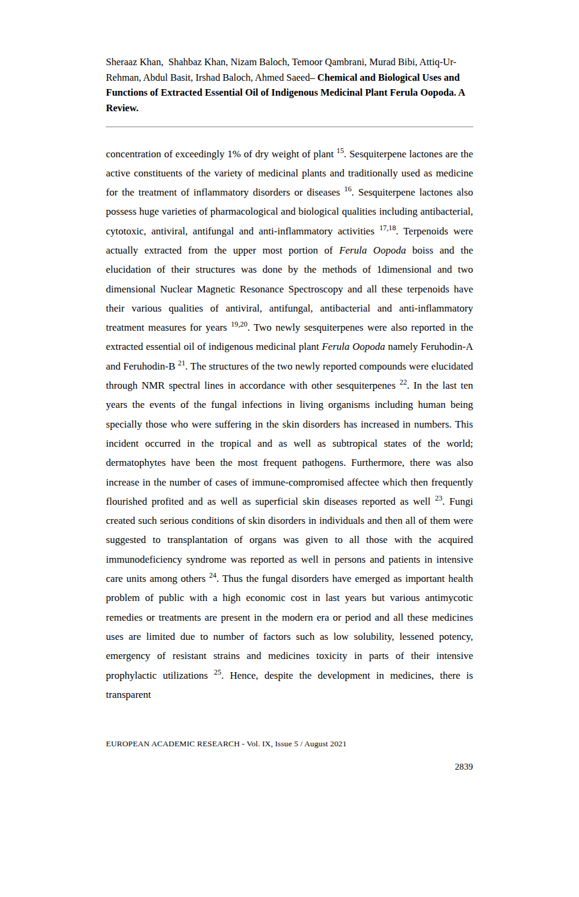Sheraaz Khan, Shahbaz Khan, Nizam Baloch, Temoor Qambrani, Murad Bibi, Attiq-Ur-Rehman, Abdul Basit, Irshad Baloch, Ahmed Saeed– Chemical and Biological Uses and Functions of Extracted Essential Oil of Indigenous Medicinal Plant Ferula Oopoda. A Review.
concentration of exceedingly 1% of dry weight of plant 15. Sesquiterpene lactones are the active constituents of the variety of medicinal plants and traditionally used as medicine for the treatment of inflammatory disorders or diseases 16. Sesquiterpene lactones also possess huge varieties of pharmacological and biological qualities including antibacterial, cytotoxic, antiviral, antifungal and anti-inflammatory activities 17,18. Terpenoids were actually extracted from the upper most portion of Ferula Oopoda boiss and the elucidation of their structures was done by the methods of 1dimensional and two dimensional Nuclear Magnetic Resonance Spectroscopy and all these terpenoids have their various qualities of antiviral, antifungal, antibacterial and anti-inflammatory treatment measures for years 19,20. Two newly sesquiterpenes were also reported in the extracted essential oil of indigenous medicinal plant Ferula Oopoda namely Feruhodin-A and Feruhodin-B 21. The structures of the two newly reported compounds were elucidated through NMR spectral lines in accordance with other sesquiterpenes 22. In the last ten years the events of the fungal infections in living organisms including human being specially those who were suffering in the skin disorders has increased in numbers. This incident occurred in the tropical and as well as subtropical states of the world; dermatophytes have been the most frequent pathogens. Furthermore, there was also increase in the number of cases of immune-compromised affectee which then frequently flourished profited and as well as superficial skin diseases reported as well 23. Fungi created such serious conditions of skin disorders in individuals and then all of them were suggested to transplantation of organs was given to all those with the acquired immunodeficiency syndrome was reported as well in persons and patients in intensive care units among others 24. Thus the fungal disorders have emerged as important health problem of public with a high economic cost in last years but various antimycotic remedies or treatments are present in the modern era or period and all these medicines uses are limited due to number of factors such as low solubility, lessened potency, emergency of resistant strains and medicines toxicity in parts of their intensive prophylactic utilizations 25. Hence, despite the development in medicines, there is transparent
EUROPEAN ACADEMIC RESEARCH - Vol. IX, Issue 5 / August 2021
2839